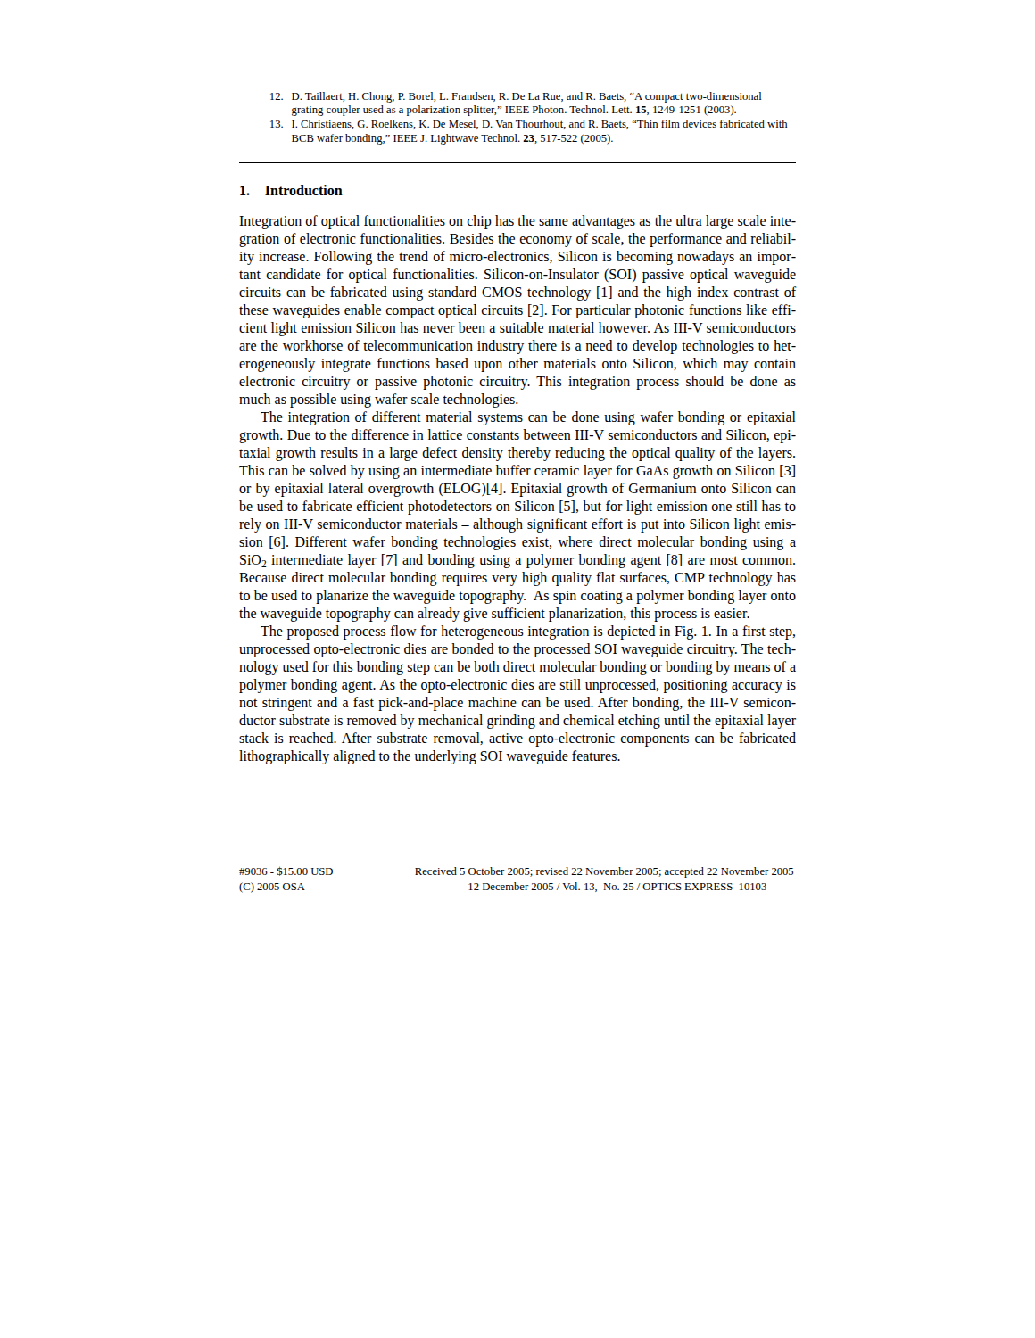D. Taillaert, H. Chong, P. Borel, L. Frandsen, R. De La Rue, and R. Baets, “A compact two-dimensional grating coupler used as a polarization splitter,” IEEE Photon. Technol. Lett. 15, 1249-1251 (2003).
I. Christiaens, G. Roelkens, K. De Mesel, D. Van Thourhout, and R. Baets, “Thin film devices fabricated with BCB wafer bonding,” IEEE J. Lightwave Technol. 23, 517-522 (2005).
1. Introduction
Integration of optical functionalities on chip has the same advantages as the ultra large scale integration of electronic functionalities. Besides the economy of scale, the performance and reliability increase. Following the trend of micro-electronics, Silicon is becoming nowadays an important candidate for optical functionalities. Silicon-on-Insulator (SOI) passive optical waveguide circuits can be fabricated using standard CMOS technology [1] and the high index contrast of these waveguides enable compact optical circuits [2]. For particular photonic functions like efficient light emission Silicon has never been a suitable material however. As III-V semiconductors are the workhorse of telecommunication industry there is a need to develop technologies to heterogeneously integrate functions based upon other materials onto Silicon, which may contain electronic circuitry or passive photonic circuitry. This integration process should be done as much as possible using wafer scale technologies.
The integration of different material systems can be done using wafer bonding or epitaxial growth. Due to the difference in lattice constants between III-V semiconductors and Silicon, epitaxial growth results in a large defect density thereby reducing the optical quality of the layers. This can be solved by using an intermediate buffer ceramic layer for GaAs growth on Silicon [3] or by epitaxial lateral overgrowth (ELOG)[4]. Epitaxial growth of Germanium onto Silicon can be used to fabricate efficient photodetectors on Silicon [5], but for light emission one still has to rely on III-V semiconductor materials – although significant effort is put into Silicon light emission [6]. Different wafer bonding technologies exist, where direct molecular bonding using a SiO2 intermediate layer [7] and bonding using a polymer bonding agent [8] are most common. Because direct molecular bonding requires very high quality flat surfaces, CMP technology has to be used to planarize the waveguide topography. As spin coating a polymer bonding layer onto the waveguide topography can already give sufficient planarization, this process is easier.
The proposed process flow for heterogeneous integration is depicted in Fig. 1. In a first step, unprocessed opto-electronic dies are bonded to the processed SOI waveguide circuitry. The technology used for this bonding step can be both direct molecular bonding or bonding by means of a polymer bonding agent. As the opto-electronic dies are still unprocessed, positioning accuracy is not stringent and a fast pick-and-place machine can be used. After bonding, the III-V semiconductor substrate is removed by mechanical grinding and chemical etching until the epitaxial layer stack is reached. After substrate removal, active opto-electronic components can be fabricated lithographically aligned to the underlying SOI waveguide features.
#9036 - $15.00 USD
Received 5 October 2005; revised 22 November 2005; accepted 22 November 2005
(C) 2005 OSA
12 December 2005 / Vol. 13, No. 25 / OPTICS EXPRESS 10103